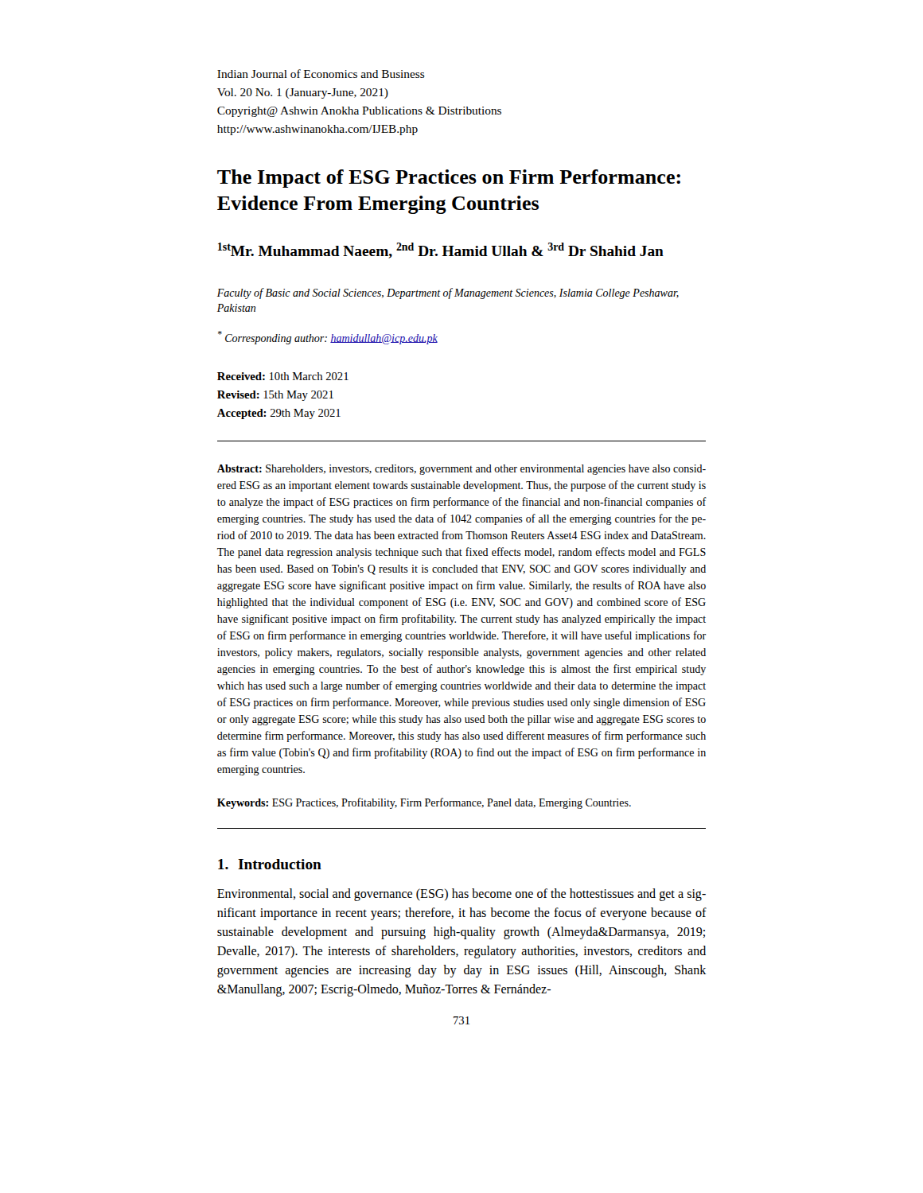Indian Journal of Economics and Business
Vol. 20 No. 1 (January-June, 2021)
Copyright@ Ashwin Anokha Publications & Distributions
http://www.ashwinanokha.com/IJEB.php
The Impact of ESG Practices on Firm Performance: Evidence From Emerging Countries
1stMr. Muhammad Naeem, 2nd Dr. Hamid Ullah & 3rd Dr Shahid Jan
Faculty of Basic and Social Sciences, Department of Management Sciences, Islamia College Peshawar, Pakistan
* Corresponding author: hamidullah@icp.edu.pk
Received: 10th March 2021
Revised: 15th May 2021
Accepted: 29th May 2021
Abstract: Shareholders, investors, creditors, government and other environmental agencies have also considered ESG as an important element towards sustainable development. Thus, the purpose of the current study is to analyze the impact of ESG practices on firm performance of the financial and non-financial companies of emerging countries. The study has used the data of 1042 companies of all the emerging countries for the period of 2010 to 2019. The data has been extracted from Thomson Reuters Asset4 ESG index and DataStream. The panel data regression analysis technique such that fixed effects model, random effects model and FGLS has been used. Based on Tobin's Q results it is concluded that ENV, SOC and GOV scores individually and aggregate ESG score have significant positive impact on firm value. Similarly, the results of ROA have also highlighted that the individual component of ESG (i.e. ENV, SOC and GOV) and combined score of ESG have significant positive impact on firm profitability. The current study has analyzed empirically the impact of ESG on firm performance in emerging countries worldwide. Therefore, it will have useful implications for investors, policy makers, regulators, socially responsible analysts, government agencies and other related agencies in emerging countries. To the best of author's knowledge this is almost the first empirical study which has used such a large number of emerging countries worldwide and their data to determine the impact of ESG practices on firm performance. Moreover, while previous studies used only single dimension of ESG or only aggregate ESG score; while this study has also used both the pillar wise and aggregate ESG scores to determine firm performance. Moreover, this study has also used different measures of firm performance such as firm value (Tobin's Q) and firm profitability (ROA) to find out the impact of ESG on firm performance in emerging countries.
Keywords: ESG Practices, Profitability, Firm Performance, Panel data, Emerging Countries.
1. Introduction
Environmental, social and governance (ESG) has become one of the hottestissues and get a significant importance in recent years; therefore, it has become the focus of everyone because of sustainable development and pursuing high-quality growth (Almeyda&Darmansya, 2019; Devalle, 2017). The interests of shareholders, regulatory authorities, investors, creditors and government agencies are increasing day by day in ESG issues (Hill, Ainscough, Shank &Manullang, 2007; Escrig-Olmedo, Muñoz-Torres & Fernández-
731